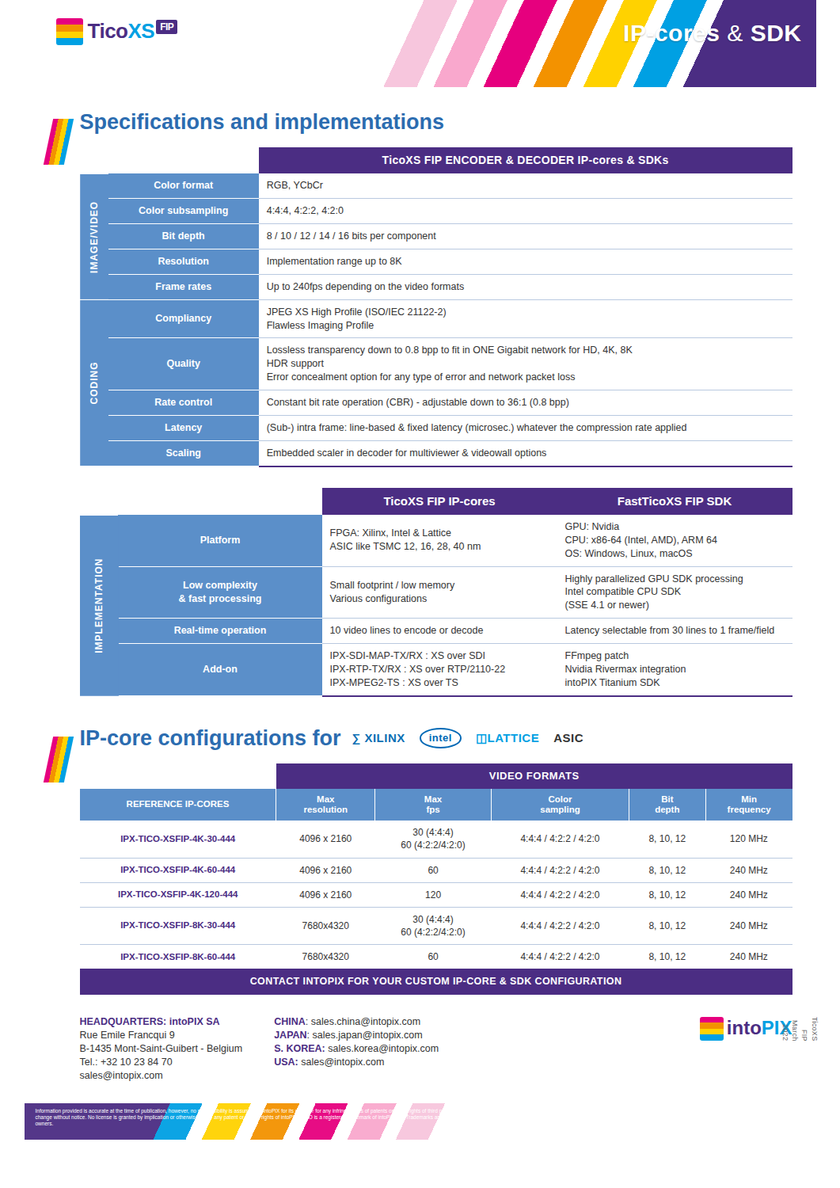TicoXS FIP
IP-cores & SDK
Specifications and implementations
| | TicoXS FIP ENCODER & DECODER IP-cores & SDKs |
| --- | --- |
| IMAGE/VIDEO | Color format | RGB, YCbCr |
| Color subsampling | 4:4:4, 4:2:2, 4:2:0 |
| Bit depth | 8 / 10 / 12 / 14 / 16 bits per component |
| Resolution | Implementation range up to 8K |
| Frame rates | Up to 240fps depending on the video formats |
| CODING | Compliancy | JPEG XS High Profile (ISO/IEC 21122-2) Flawless Imaging Profile |
| Quality | Lossless transparency down to 0.8 bpp to fit in ONE Gigabit network for HD, 4K, 8K HDR support Error concealment option for any type of error and network packet loss |
| Rate control | Constant bit rate operation (CBR) - adjustable down to 36:1 (0.8 bpp) |
| Latency | (Sub-) intra frame: line-based & fixed latency (microsec.) whatever the compression rate applied |
| Scaling | Embedded scaler in decoder for multiviewer & videowall options |
| | TicoXS FIP IP-cores | FastTicoXS FIP SDK |
| --- | --- | --- |
| IMPLEMENTATION | Platform | FPGA: Xilinx, Intel & Lattice ASIC like TSMC 12, 16, 28, 40 nm | GPU: Nvidia CPU: x86-64 (Intel, AMD), ARM 64 OS: Windows, Linux, macOS |
| Low complexity & fast processing | Small footprint / low memory Various configurations | Highly parallelized GPU SDK processing Intel compatible CPU SDK (SSE 4.1 or newer) |
| Real-time operation | 10 video lines to encode or decode | Latency selectable from 30 lines to 1 frame/field |
| Add-on | IPX-SDI-MAP-TX/RX : XS over SDI IPX-RTP-TX/RX : XS over RTP/2110-22 IPX-MPEG2-TS : XS over TS | FFmpeg patch Nvidia Rivermax integration intoPIX Titanium SDK |
IP-core configurations for ∑ XILINX intel ◫LATTICE ASIC
| | VIDEO FORMATS |
| --- | --- |
| REFERENCE IP-CORES | Max resolution | Max fps | Color sampling | Bit depth | Min frequency |
| IPX-TICO-XSFIP-4K-30-444 | 4096 x 2160 | 30 (4:4:4) 60 (4:2:2/4:2:0) | 4:4:4 / 4:2:2 / 4:2:0 | 8, 10, 12 | 120 MHz |
| IPX-TICO-XSFIP-4K-60-444 | 4096 x 2160 | 60 | 4:4:4 / 4:2:2 / 4:2:0 | 8, 10, 12 | 240 MHz |
| IPX-TICO-XSFIP-4K-120-444 | 4096 x 2160 | 120 | 4:4:4 / 4:2:2 / 4:2:0 | 8, 10, 12 | 240 MHz |
| IPX-TICO-XSFIP-8K-30-444 | 7680x4320 | 30 (4:4:4) 60 (4:2:2/4:2:0) | 4:4:4 / 4:2:2 / 4:2:0 | 8, 10, 12 | 240 MHz |
| IPX-TICO-XSFIP-8K-60-444 | 7680x4320 | 60 | 4:4:4 / 4:2:2 / 4:2:0 | 8, 10, 12 | 240 MHz |
CONTACT INTOPIX FOR YOUR CUSTOM IP-CORE & SDK CONFIGURATION
HEADQUARTERS: intoPIX SA
Rue Emile Francqui 9
B-1435 Mont-Saint-Guibert - Belgium
Tel.: +32 10 23 84 70
sales@intopix.com
CHINA: sales.china@intopix.com
JAPAN: sales.japan@intopix.com
S. KOREA: sales.korea@intopix.com
USA: sales@intopix.com
intoPIX
TicoXS FIP
March 2022
Information provided is accurate at the time of publication, however, no responsibility is assumed by intoPIX for its use, nor for any infringements of patents or other rights of third parties that may result from its use. Specifications are subject to change without notice. No license is granted by implication or otherwise under any patent or patent rights of intoPIX. TICO is a registered trademark of intoPIX SA. Trademarks and registered trademarks are the property of their respective owners.
www.intopix.com